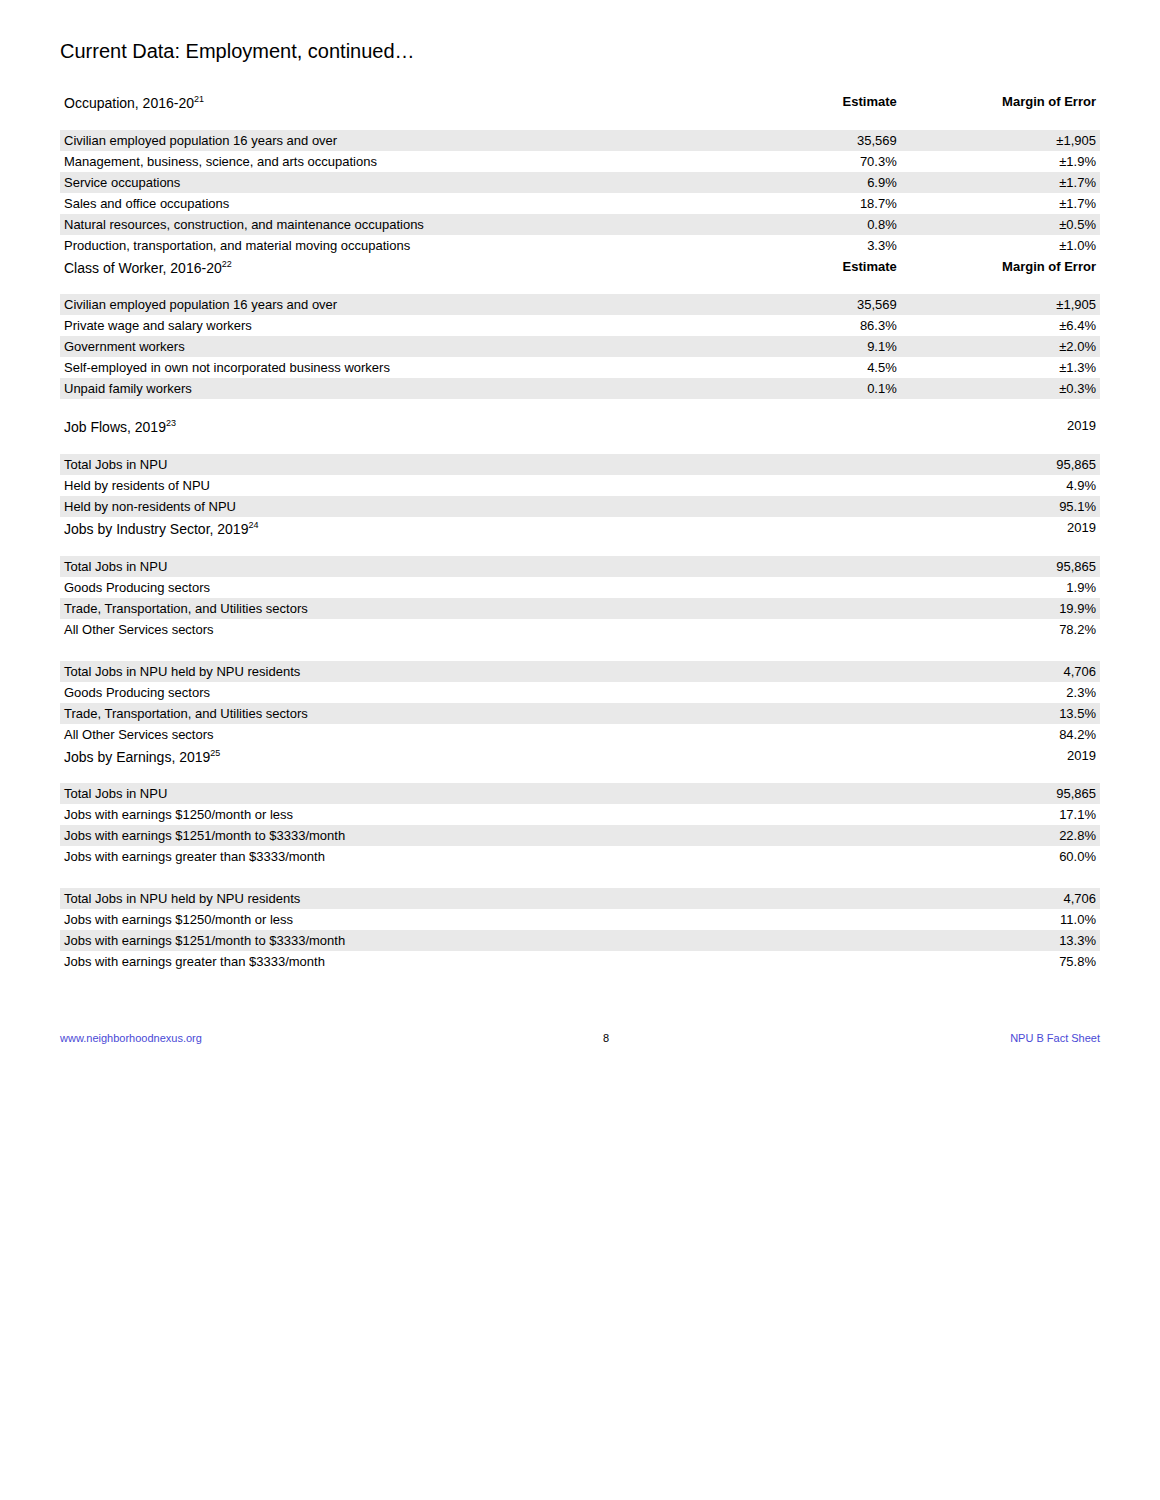Current Data: Employment, continued…
| Occupation, 2016-20 21 | Estimate | Margin of Error |
| Civilian employed population 16 years and over | 35,569 | ±1,905 |
| Management, business, science, and arts occupations | 70.3% | ±1.9% |
| Service occupations | 6.9% | ±1.7% |
| Sales and office occupations | 18.7% | ±1.7% |
| Natural resources, construction, and maintenance occupations | 0.8% | ±0.5% |
| Production, transportation, and material moving occupations | 3.3% | ±1.0% |
| Class of Worker, 2016-20 22 | Estimate | Margin of Error |
| Civilian employed population 16 years and over | 35,569 | ±1,905 |
| Private wage and salary workers | 86.3% | ±6.4% |
| Government workers | 9.1% | ±2.0% |
| Self-employed in own not incorporated business workers | 4.5% | ±1.3% |
| Unpaid family workers | 0.1% | ±0.3% |
| Job Flows, 2019 23 | | 2019 |
| Total Jobs in NPU | | 95,865 |
| Held by residents of NPU | | 4.9% |
| Held by non-residents of NPU | | 95.1% |
| Jobs by Industry Sector, 2019 24 | | 2019 |
| Total Jobs in NPU | | 95,865 |
| Goods Producing sectors | | 1.9% |
| Trade, Transportation, and Utilities sectors | | 19.9% |
| All Other Services sectors | | 78.2% |
| Total Jobs in NPU held by NPU residents | | 4,706 |
| Goods Producing sectors | | 2.3% |
| Trade, Transportation, and Utilities sectors | | 13.5% |
| All Other Services sectors | | 84.2% |
| Jobs by Earnings, 2019 25 | | 2019 |
| Total Jobs in NPU | | 95,865 |
| Jobs with earnings $1250/month or less | | 17.1% |
| Jobs with earnings $1251/month to $3333/month | | 22.8% |
| Jobs with earnings greater than $3333/month | | 60.0% |
| Total Jobs in NPU held by NPU residents | | 4,706 |
| Jobs with earnings $1250/month or less | | 11.0% |
| Jobs with earnings $1251/month to $3333/month | | 13.3% |
| Jobs with earnings greater than $3333/month | | 75.8% |
www.neighborhoodnexus.org
8
NPU B Fact Sheet